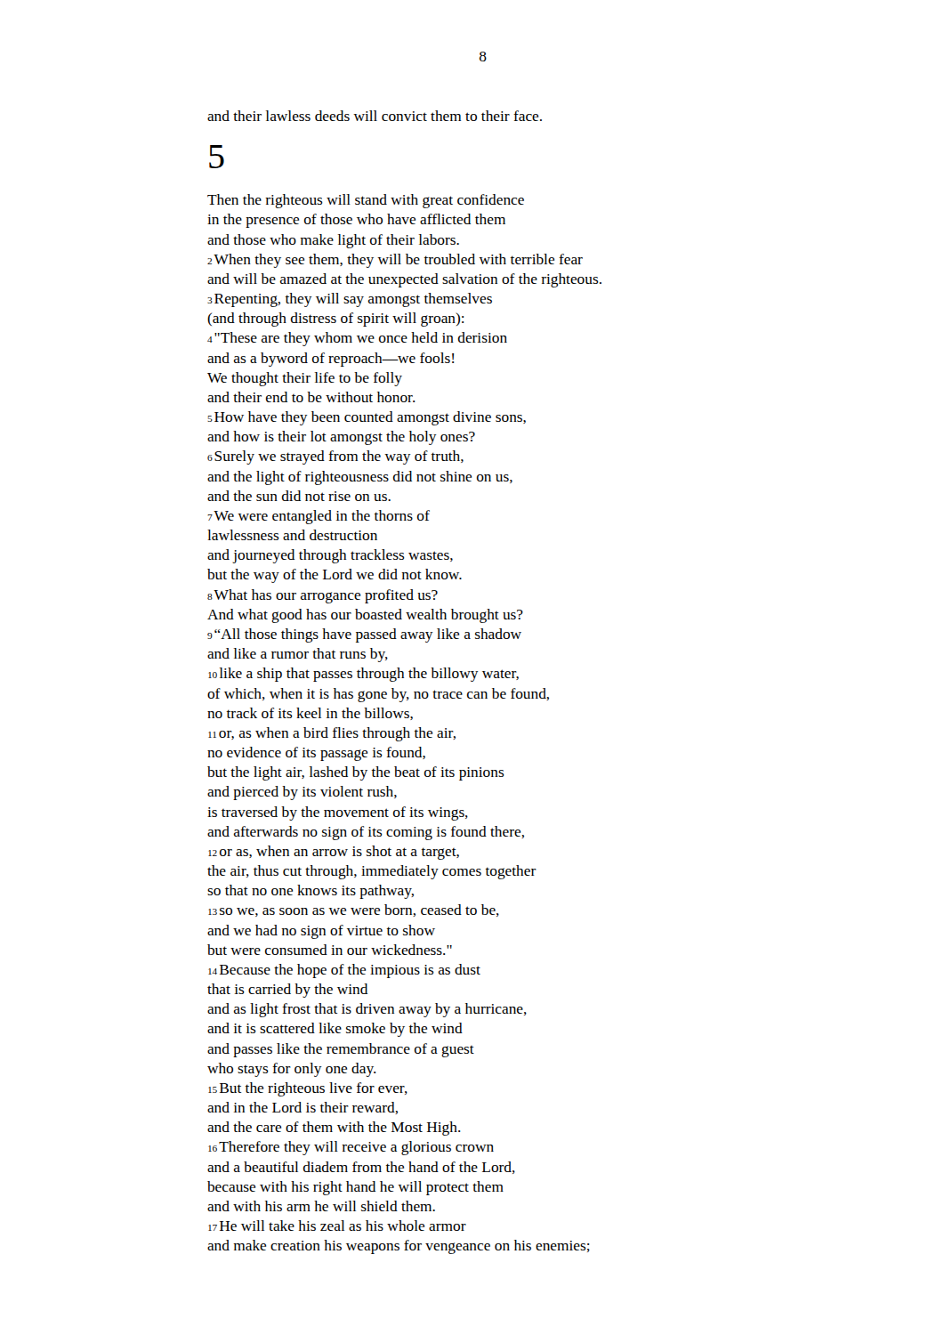8
and their lawless deeds will convict them to their face.
5
Then the righteous will stand with great confidence
in the presence of those who have afflicted them
and those who make light of their labors.
2 When they see them, they will be troubled with terrible fear
and will be amazed at the unexpected salvation of the righteous.
3 Repenting, they will say amongst themselves
(and through distress of spirit will groan):
4"These are they whom we once held in derision
and as a byword of reproach—we fools!
We thought their life to be folly
and their end to be without honor.
5 How have they been counted amongst divine sons,
and how is their lot amongst the holy ones?
6 Surely we strayed from the way of truth,
and the light of righteousness did not shine on us,
and the sun did not rise on us.
7 We were entangled in the thorns of
lawlessness and destruction
and journeyed through trackless wastes,
but the way of the Lord we did not know.
8 What has our arrogance profited us?
And what good has our boasted wealth brought us?
9“All those things have passed away like a shadow
and like a rumor that runs by,
10like a ship that passes through the billowy water,
of which, when it is has gone by, no trace can be found,
no track of its keel in the billows,
11or, as when a bird flies through the air,
no evidence of its passage is found,
but the light air, lashed by the beat of its pinions
and pierced by its violent rush,
is traversed by the movement of its wings,
and afterwards no sign of its coming is found there,
12or as, when an arrow is shot at a target,
the air, thus cut through, immediately comes together
so that no one knows its pathway,
13so we, as soon as we were born, ceased to be,
and we had no sign of virtue to show
but were consumed in our wickedness."
14 Because the hope of the impious is as dust
that is carried by the wind
and as light frost that is driven away by a hurricane,
and it is scattered like smoke by the wind
and passes like the remembrance of a guest
who stays for only one day.
15 But the righteous live for ever,
and in the Lord is their reward,
and the care of them with the Most High.
16 Therefore they will receive a glorious crown
and a beautiful diadem from the hand of the Lord,
because with his right hand he will protect them
and with his arm he will shield them.
17 He will take his zeal as his whole armor
and make creation his weapons for vengeance on his enemies;